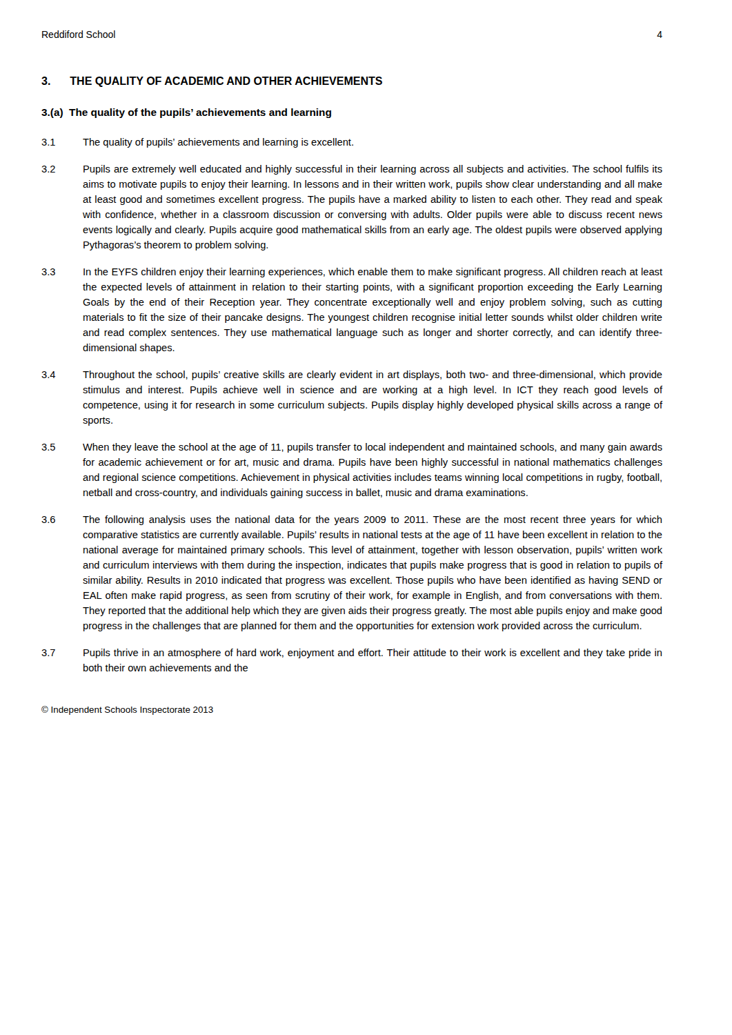Reddiford School
4
3. THE QUALITY OF ACADEMIC AND OTHER ACHIEVEMENTS
3.(a) The quality of the pupils’ achievements and learning
3.1
The quality of pupils’ achievements and learning is excellent.
3.2
Pupils are extremely well educated and highly successful in their learning across all subjects and activities. The school fulfils its aims to motivate pupils to enjoy their learning. In lessons and in their written work, pupils show clear understanding and all make at least good and sometimes excellent progress. The pupils have a marked ability to listen to each other. They read and speak with confidence, whether in a classroom discussion or conversing with adults. Older pupils were able to discuss recent news events logically and clearly. Pupils acquire good mathematical skills from an early age. The oldest pupils were observed applying Pythagoras’s theorem to problem solving.
3.3
In the EYFS children enjoy their learning experiences, which enable them to make significant progress. All children reach at least the expected levels of attainment in relation to their starting points, with a significant proportion exceeding the Early Learning Goals by the end of their Reception year. They concentrate exceptionally well and enjoy problem solving, such as cutting materials to fit the size of their pancake designs. The youngest children recognise initial letter sounds whilst older children write and read complex sentences. They use mathematical language such as longer and shorter correctly, and can identify three-dimensional shapes.
3.4
Throughout the school, pupils’ creative skills are clearly evident in art displays, both two- and three-dimensional, which provide stimulus and interest. Pupils achieve well in science and are working at a high level. In ICT they reach good levels of competence, using it for research in some curriculum subjects. Pupils display highly developed physical skills across a range of sports.
3.5
When they leave the school at the age of 11, pupils transfer to local independent and maintained schools, and many gain awards for academic achievement or for art, music and drama. Pupils have been highly successful in national mathematics challenges and regional science competitions. Achievement in physical activities includes teams winning local competitions in rugby, football, netball and cross-country, and individuals gaining success in ballet, music and drama examinations.
3.6
The following analysis uses the national data for the years 2009 to 2011. These are the most recent three years for which comparative statistics are currently available. Pupils’ results in national tests at the age of 11 have been excellent in relation to the national average for maintained primary schools. This level of attainment, together with lesson observation, pupils’ written work and curriculum interviews with them during the inspection, indicates that pupils make progress that is good in relation to pupils of similar ability. Results in 2010 indicated that progress was excellent. Those pupils who have been identified as having SEND or EAL often make rapid progress, as seen from scrutiny of their work, for example in English, and from conversations with them. They reported that the additional help which they are given aids their progress greatly. The most able pupils enjoy and make good progress in the challenges that are planned for them and the opportunities for extension work provided across the curriculum.
3.7
Pupils thrive in an atmosphere of hard work, enjoyment and effort. Their attitude to their work is excellent and they take pride in both their own achievements and the
© Independent Schools Inspectorate 2013